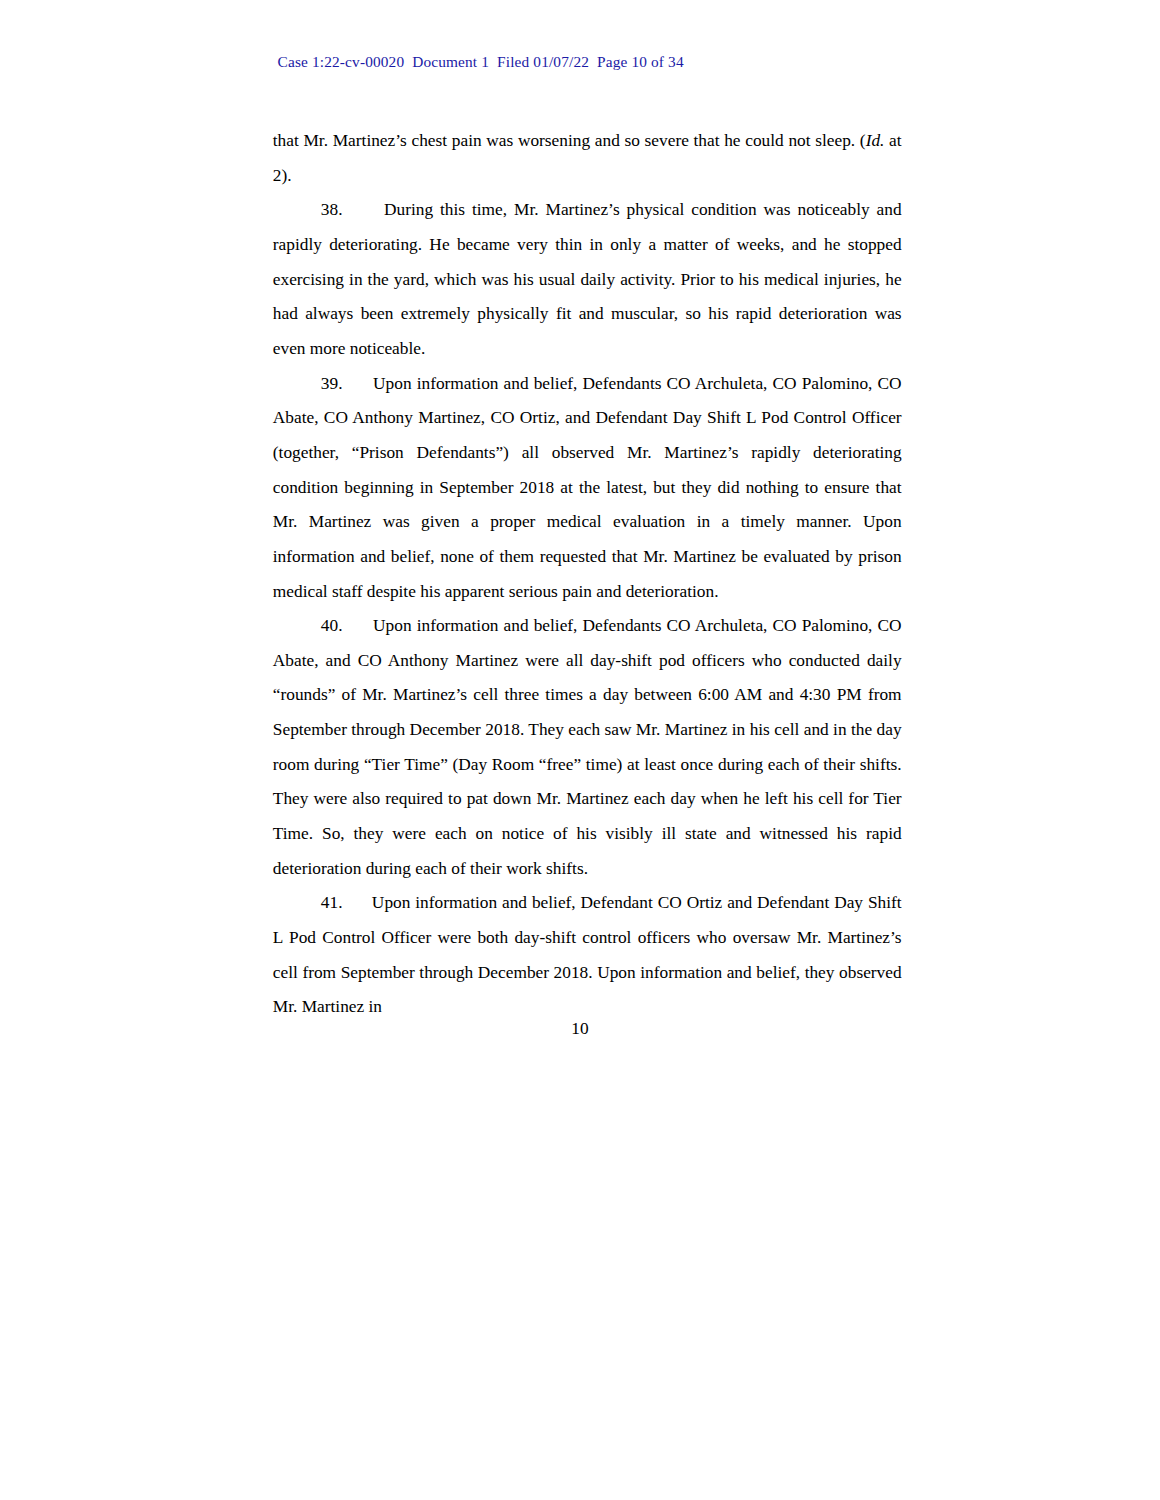Case 1:22-cv-00020 Document 1 Filed 01/07/22 Page 10 of 34
that Mr. Martinez’s chest pain was worsening and so severe that he could not sleep. (Id. at 2).
38. During this time, Mr. Martinez’s physical condition was noticeably and rapidly deteriorating. He became very thin in only a matter of weeks, and he stopped exercising in the yard, which was his usual daily activity. Prior to his medical injuries, he had always been extremely physically fit and muscular, so his rapid deterioration was even more noticeable.
39. Upon information and belief, Defendants CO Archuleta, CO Palomino, CO Abate, CO Anthony Martinez, CO Ortiz, and Defendant Day Shift L Pod Control Officer (together, “Prison Defendants”) all observed Mr. Martinez’s rapidly deteriorating condition beginning in September 2018 at the latest, but they did nothing to ensure that Mr. Martinez was given a proper medical evaluation in a timely manner. Upon information and belief, none of them requested that Mr. Martinez be evaluated by prison medical staff despite his apparent serious pain and deterioration.
40. Upon information and belief, Defendants CO Archuleta, CO Palomino, CO Abate, and CO Anthony Martinez were all day-shift pod officers who conducted daily “rounds” of Mr. Martinez’s cell three times a day between 6:00 AM and 4:30 PM from September through December 2018. They each saw Mr. Martinez in his cell and in the day room during “Tier Time” (Day Room “free” time) at least once during each of their shifts. They were also required to pat down Mr. Martinez each day when he left his cell for Tier Time. So, they were each on notice of his visibly ill state and witnessed his rapid deterioration during each of their work shifts.
41. Upon information and belief, Defendant CO Ortiz and Defendant Day Shift L Pod Control Officer were both day-shift control officers who oversaw Mr. Martinez’s cell from September through December 2018. Upon information and belief, they observed Mr. Martinez in
10